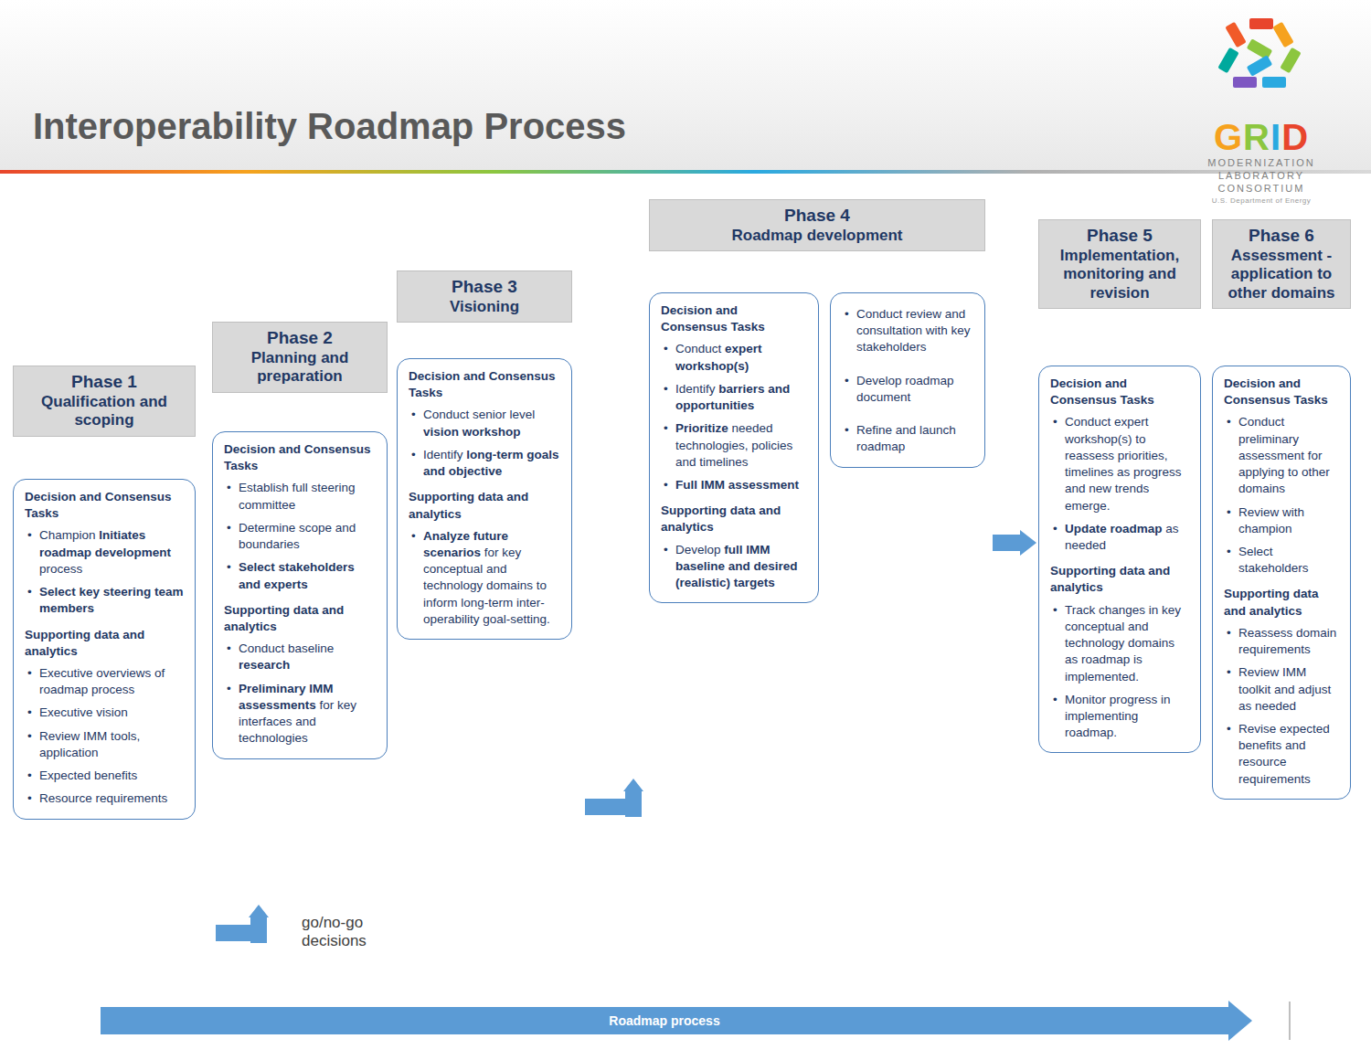Interoperability Roadmap Process
GRID
MODERNIZATION
LABORATORY
CONSORTIUM
U.S. Department of Energy
Phase 1 Qualification and scoping
Phase 2 Planning and preparation
Phase 3 Visioning
Phase 4 Roadmap development
Phase 5 Implementation, monitoring and revision
Phase 6 Assessment - application to other domains
Decision and Consensus Tasks
Champion Initiates roadmap development process
Select key steering team members
Supporting data and analytics
Executive overviews of roadmap process
Executive vision
Review IMM tools, application
Expected benefits
Resource requirements
Decision and Consensus Tasks
Establish full steering committee
Determine scope and boundaries
Select stakeholders and experts
Supporting data and analytics
Conduct baseline research
Preliminary IMM assessments for key interfaces and technologies
Decision and Consensus Tasks
Conduct senior level vision workshop
Identify long-term goals and objective
Supporting data and analytics
Analyze future scenarios for key conceptual and technology domains to inform long-term inter-operability goal-setting.
Decision and Consensus Tasks
Conduct expert workshop(s)
Identify barriers and opportunities
Prioritize needed technologies, policies and timelines
Full IMM assessment
Supporting data and analytics
Develop full IMM baseline and desired (realistic) targets
Conduct review and consultation with key stakeholders
Develop roadmap document
Refine and launch roadmap
Decision and Consensus Tasks
Conduct expert workshop(s) to reassess priorities, timelines as progress and new trends emerge.
Update roadmap as needed
Supporting data and analytics
Track changes in key conceptual and technology domains as roadmap is implemented.
Monitor progress in implementing roadmap.
Decision and Consensus Tasks
Conduct preliminary assessment for applying to other domains
Review with champion
Select stakeholders
Supporting data and analytics
Reassess domain requirements
Review IMM toolkit and adjust as needed
Revise expected benefits and resource requirements
go/no-go
decisions
Roadmap process